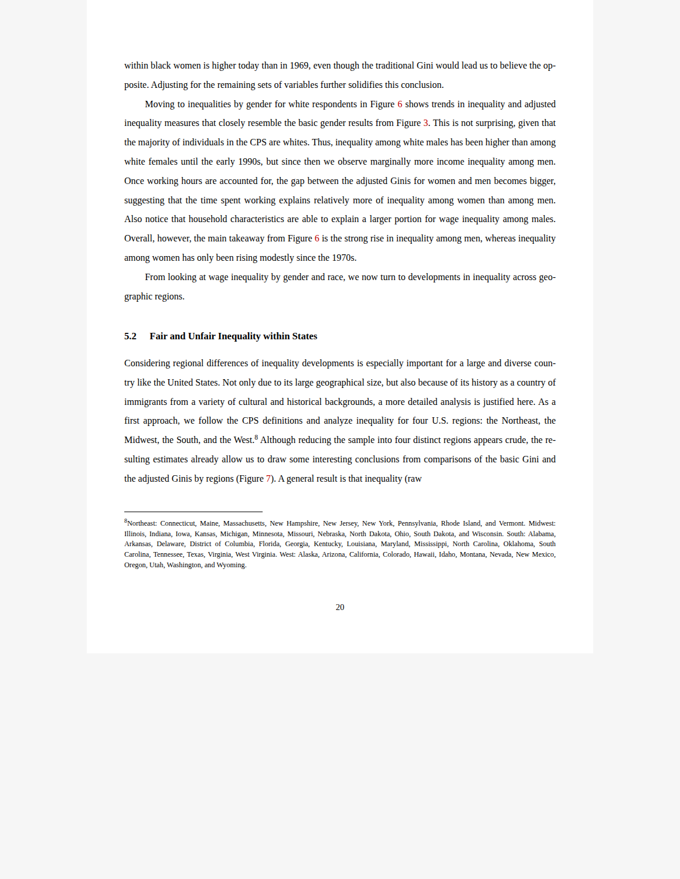within black women is higher today than in 1969, even though the traditional Gini would lead us to believe the opposite. Adjusting for the remaining sets of variables further solidifies this conclusion.
Moving to inequalities by gender for white respondents in Figure 6 shows trends in inequality and adjusted inequality measures that closely resemble the basic gender results from Figure 3. This is not surprising, given that the majority of individuals in the CPS are whites. Thus, inequality among white males has been higher than among white females until the early 1990s, but since then we observe marginally more income inequality among men. Once working hours are accounted for, the gap between the adjusted Ginis for women and men becomes bigger, suggesting that the time spent working explains relatively more of inequality among women than among men. Also notice that household characteristics are able to explain a larger portion for wage inequality among males. Overall, however, the main takeaway from Figure 6 is the strong rise in inequality among men, whereas inequality among women has only been rising modestly since the 1970s.
From looking at wage inequality by gender and race, we now turn to developments in inequality across geographic regions.
5.2 Fair and Unfair Inequality within States
Considering regional differences of inequality developments is especially important for a large and diverse country like the United States. Not only due to its large geographical size, but also because of its history as a country of immigrants from a variety of cultural and historical backgrounds, a more detailed analysis is justified here. As a first approach, we follow the CPS definitions and analyze inequality for four U.S. regions: the Northeast, the Midwest, the South, and the West.8 Although reducing the sample into four distinct regions appears crude, the resulting estimates already allow us to draw some interesting conclusions from comparisons of the basic Gini and the adjusted Ginis by regions (Figure 7). A general result is that inequality (raw
8 Northeast: Connecticut, Maine, Massachusetts, New Hampshire, New Jersey, New York, Pennsylvania, Rhode Island, and Vermont. Midwest: Illinois, Indiana, Iowa, Kansas, Michigan, Minnesota, Missouri, Nebraska, North Dakota, Ohio, South Dakota, and Wisconsin. South: Alabama, Arkansas, Delaware, District of Columbia, Florida, Georgia, Kentucky, Louisiana, Maryland, Mississippi, North Carolina, Oklahoma, South Carolina, Tennessee, Texas, Virginia, West Virginia. West: Alaska, Arizona, California, Colorado, Hawaii, Idaho, Montana, Nevada, New Mexico, Oregon, Utah, Washington, and Wyoming.
20